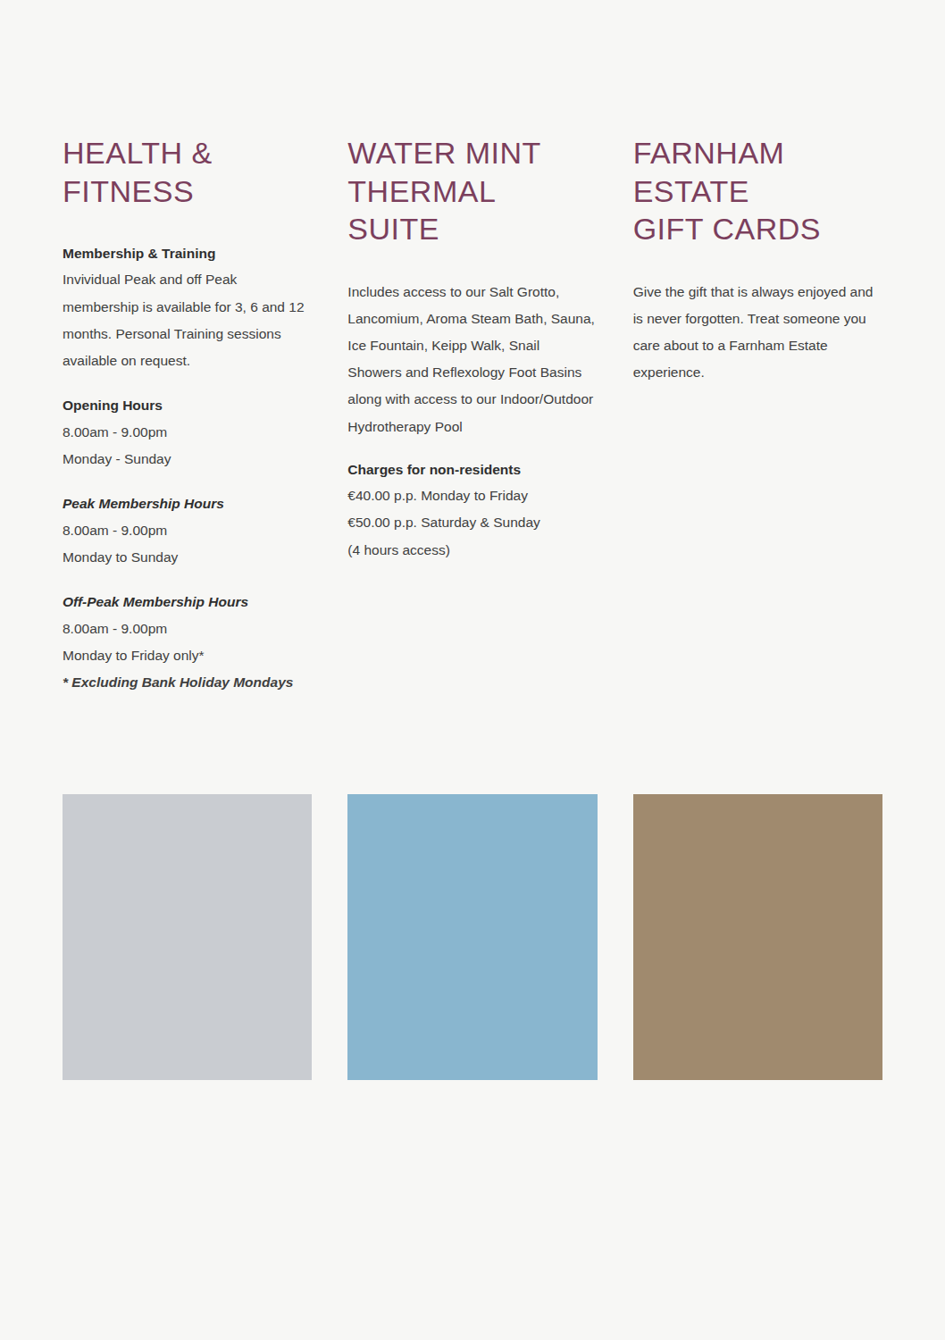Health &
Fitness
Membership & Training
Invividual Peak and off Peak membership is available for 3, 6 and 12 months. Personal Training sessions available on request.
Opening Hours
8.00am - 9.00pm
Monday - Sunday
Peak Membership Hours
8.00am - 9.00pm
Monday to Sunday
Off-Peak Membership Hours
8.00am - 9.00pm
Monday to Friday only*
* Excluding Bank Holiday Mondays
Water Mint
Thermal
Suite
Includes access to our Salt Grotto, Lancomium, Aroma Steam Bath, Sauna, Ice Fountain, Keipp Walk, Snail Showers and Reflexology Foot Basins along with access to our Indoor/Outdoor Hydrotherapy Pool
Charges for non-residents
€40.00 p.p. Monday to Friday
€50.00 p.p. Saturday & Sunday
(4 hours access)
Farnham
Estate
Gift Cards
Give the gift that is always enjoyed and is never forgotten. Treat someone you care about to a Farnham Estate experience.